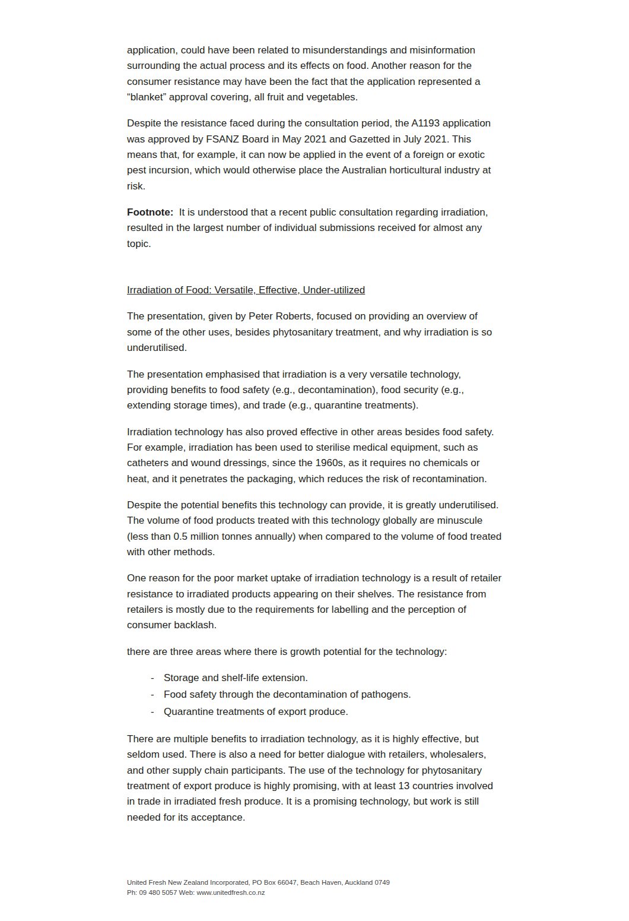application, could have been related to misunderstandings and misinformation surrounding the actual process and its effects on food. Another reason for the consumer resistance may have been the fact that the application represented a “blanket” approval covering, all fruit and vegetables.
Despite the resistance faced during the consultation period, the A1193 application was approved by FSANZ Board in May 2021 and Gazetted in July 2021. This means that, for example, it can now be applied in the event of a foreign or exotic pest incursion, which would otherwise place the Australian horticultural industry at risk.
Footnote: It is understood that a recent public consultation regarding irradiation, resulted in the largest number of individual submissions received for almost any topic.
Irradiation of Food: Versatile, Effective, Under-utilized
The presentation, given by Peter Roberts, focused on providing an overview of some of the other uses, besides phytosanitary treatment, and why irradiation is so underutilised.
The presentation emphasised that irradiation is a very versatile technology, providing benefits to food safety (e.g., decontamination), food security (e.g., extending storage times), and trade (e.g., quarantine treatments).
Irradiation technology has also proved effective in other areas besides food safety. For example, irradiation has been used to sterilise medical equipment, such as catheters and wound dressings, since the 1960s, as it requires no chemicals or heat, and it penetrates the packaging, which reduces the risk of recontamination.
Despite the potential benefits this technology can provide, it is greatly underutilised. The volume of food products treated with this technology globally are minuscule (less than 0.5 million tonnes annually) when compared to the volume of food treated with other methods.
One reason for the poor market uptake of irradiation technology is a result of retailer resistance to irradiated products appearing on their shelves. The resistance from retailers is mostly due to the requirements for labelling and the perception of consumer backlash.
there are three areas where there is growth potential for the technology:
Storage and shelf-life extension.
Food safety through the decontamination of pathogens.
Quarantine treatments of export produce.
There are multiple benefits to irradiation technology, as it is highly effective, but seldom used. There is also a need for better dialogue with retailers, wholesalers, and other supply chain participants. The use of the technology for phytosanitary treatment of export produce is highly promising, with at least 13 countries involved in trade in irradiated fresh produce. It is a promising technology, but work is still needed for its acceptance.
United Fresh New Zealand Incorporated, PO Box 66047, Beach Haven, Auckland 0749 Ph: 09 480 5057 Web: www.unitedfresh.co.nz